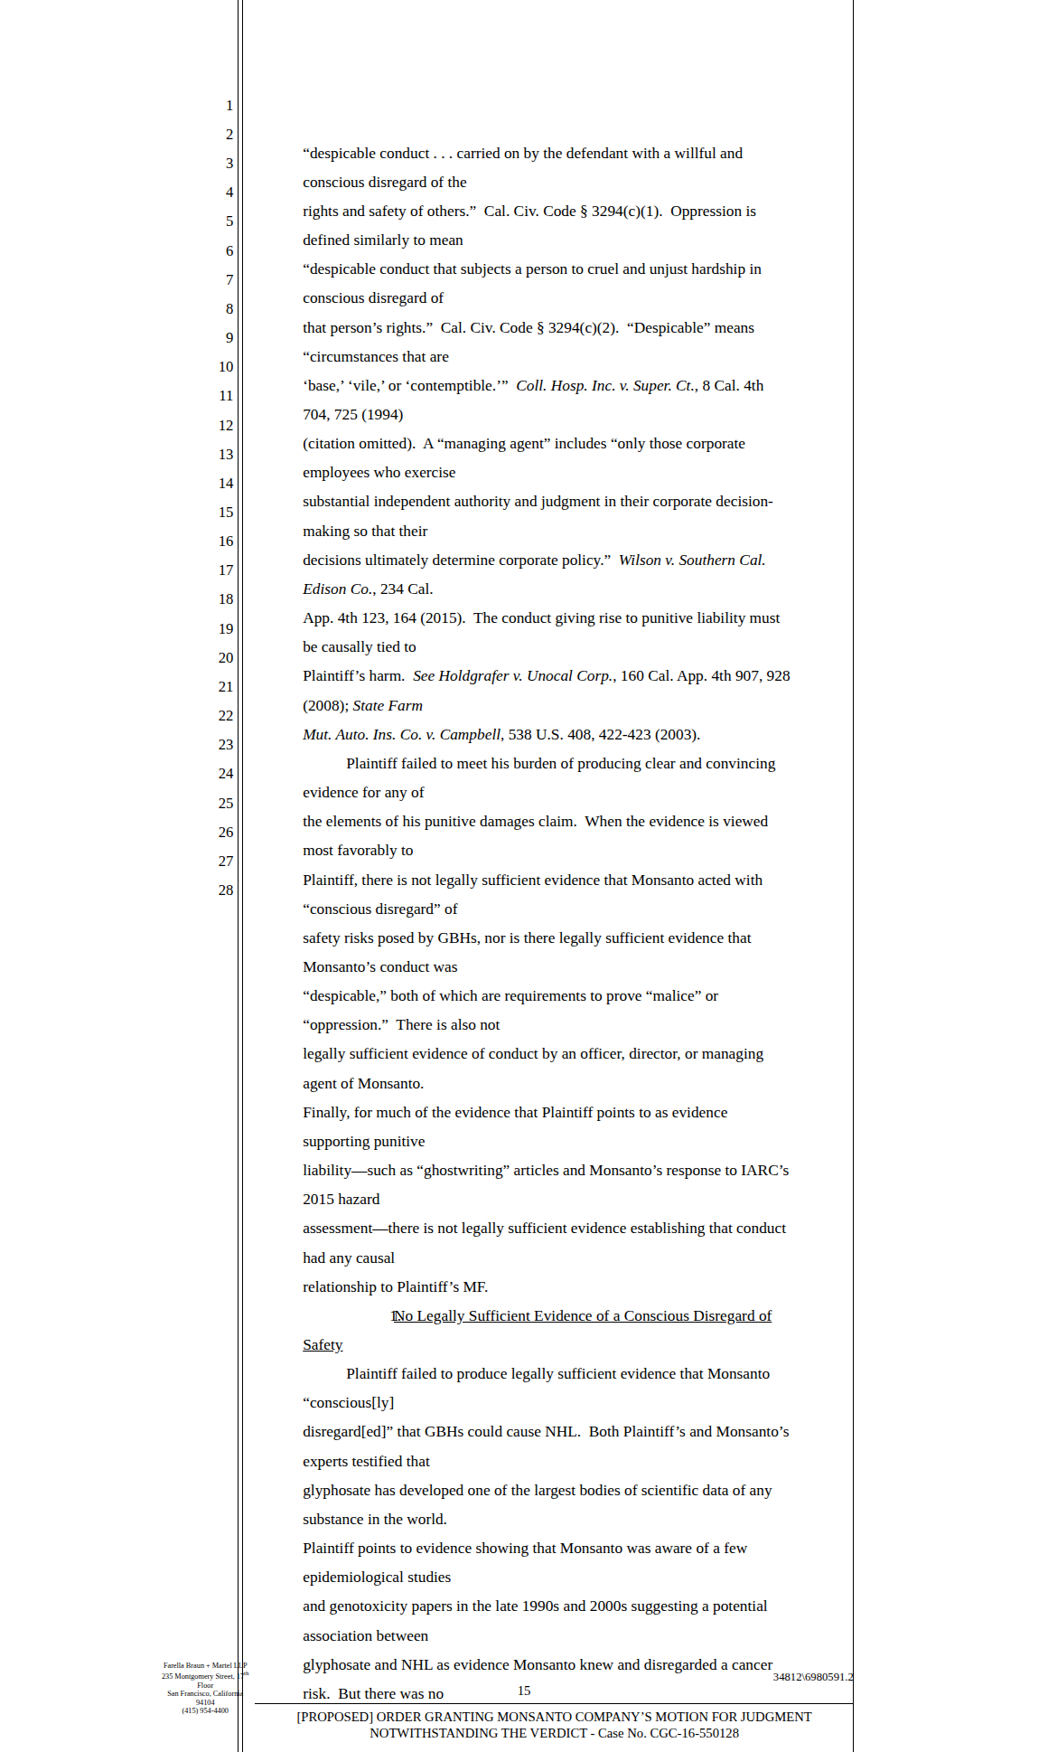1
2
3
4
5
6
7
8
9
10
11
12
13
14
15
16
17
18
19
20
21
22
23
24
25
26
27
28
“despicable conduct . . . carried on by the defendant with a willful and conscious disregard of the
rights and safety of others.” Cal. Civ. Code § 3294(c)(1). Oppression is defined similarly to mean
“despicable conduct that subjects a person to cruel and unjust hardship in conscious disregard of
that person’s rights.” Cal. Civ. Code § 3294(c)(2). “Despicable” means “circumstances that are
‘base,’ ‘vile,’ or ‘contemptible.’” Coll. Hosp. Inc. v. Super. Ct., 8 Cal. 4th 704, 725 (1994)
(citation omitted). A “managing agent” includes “only those corporate employees who exercise
substantial independent authority and judgment in their corporate decision-making so that their
decisions ultimately determine corporate policy.” Wilson v. Southern Cal. Edison Co., 234 Cal.
App. 4th 123, 164 (2015). The conduct giving rise to punitive liability must be causally tied to
Plaintiff’s harm. See Holdgrafer v. Unocal Corp., 160 Cal. App. 4th 907, 928 (2008); State Farm
Mut. Auto. Ins. Co. v. Campbell, 538 U.S. 408, 422-423 (2003).
Plaintiff failed to meet his burden of producing clear and convincing evidence for any of
the elements of his punitive damages claim. When the evidence is viewed most favorably to
Plaintiff, there is not legally sufficient evidence that Monsanto acted with “conscious disregard” of
safety risks posed by GBHs, nor is there legally sufficient evidence that Monsanto’s conduct was
“despicable,” both of which are requirements to prove “malice” or “oppression.” There is also not
legally sufficient evidence of conduct by an officer, director, or managing agent of Monsanto.
Finally, for much of the evidence that Plaintiff points to as evidence supporting punitive
liability—such as “ghostwriting” articles and Monsanto’s response to IARC’s 2015 hazard
assessment—there is not legally sufficient evidence establishing that conduct had any causal
relationship to Plaintiff’s MF.
1. No Legally Sufficient Evidence of a Conscious Disregard of Safety
Plaintiff failed to produce legally sufficient evidence that Monsanto “conscious[ly]
disregard[ed]” that GBHs could cause NHL. Both Plaintiff’s and Monsanto’s experts testified that
glyphosate has developed one of the largest bodies of scientific data of any substance in the world.
Plaintiff points to evidence showing that Monsanto was aware of a few epidemiological studies
and genotoxicity papers in the late 1990s and 2000s suggesting a potential association between
glyphosate and NHL as evidence Monsanto knew and disregarded a cancer risk. But there was no
Farella Braun + Martel LLP
235 Montgomery Street, 17th Floor
San Francisco, California 94104
(415) 954-4400
34812\6980591.2
15
[PROPOSED] ORDER GRANTING MONSANTO COMPANY’S MOTION FOR JUDGMENT
NOTWITHSTANDING THE VERDICT - Case No. CGC-16-550128